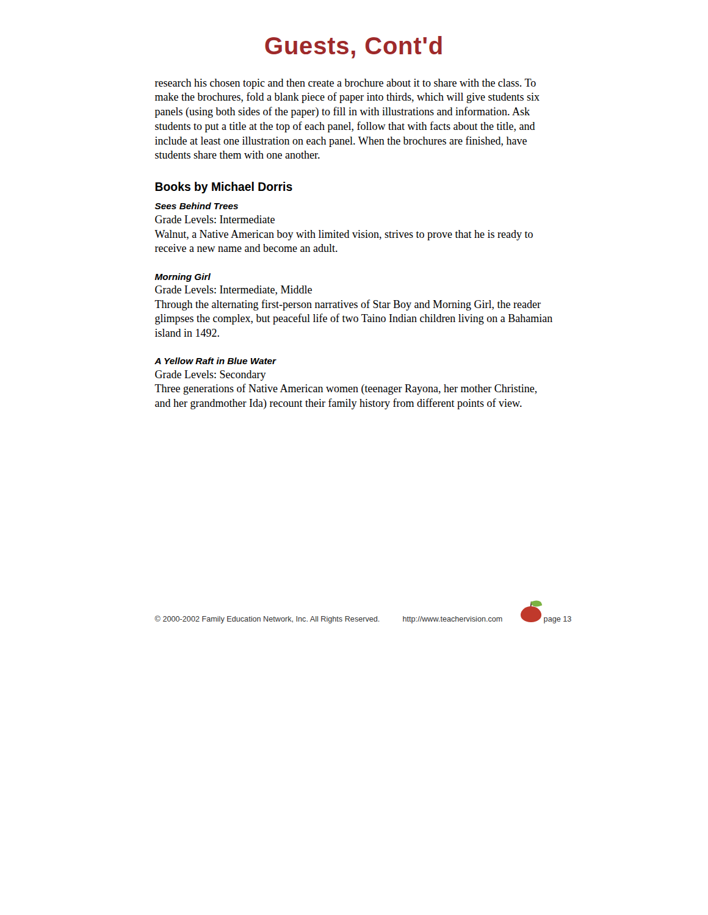Guests, Cont'd
research his chosen topic and then create a brochure about it to share with the class. To make the brochures, fold a blank piece of paper into thirds, which will give students six panels (using both sides of the paper) to fill in with illustrations and information. Ask students to put a title at the top of each panel, follow that with facts about the title, and include at least one illustration on each panel. When the brochures are finished, have students share them with one another.
Books by Michael Dorris
Sees Behind Trees
Grade Levels: Intermediate
Walnut, a Native American boy with limited vision, strives to prove that he is ready to receive a new name and become an adult.
Morning Girl
Grade Levels: Intermediate, Middle
Through the alternating first-person narratives of Star Boy and Morning Girl, the reader glimpses the complex, but peaceful life of two Taino Indian children living on a Bahamian island in 1492.
A Yellow Raft in Blue Water
Grade Levels: Secondary
Three generations of Native American women (teenager Rayona, her mother Christine, and her grandmother Ida) recount their family history from different points of view.
© 2000-2002 Family Education Network, Inc. All Rights Reserved. http://www.teachervision.com
page 13